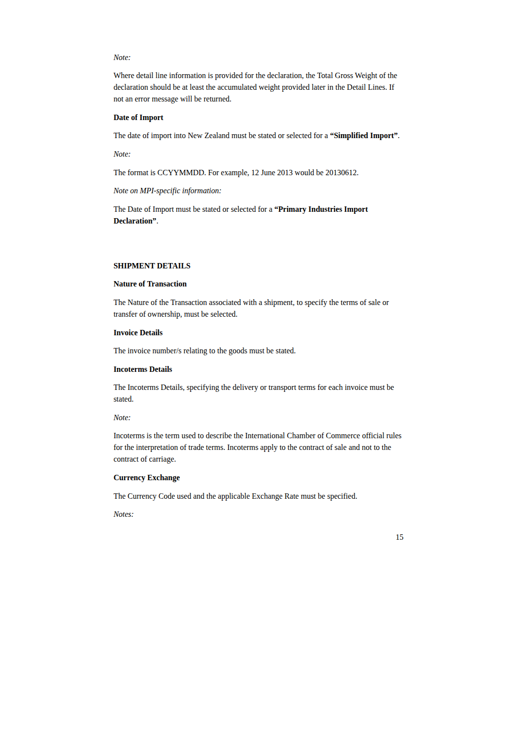Note:
Where detail line information is provided for the declaration, the Total Gross Weight of the declaration should be at least the accumulated weight provided later in the Detail Lines. If not an error message will be returned.
Date of Import
The date of import into New Zealand must be stated or selected for a “Simplified Import”.
Note:
The format is CCYYMMDD. For example, 12 June 2013 would be 20130612.
Note on MPI-specific information:
The Date of Import must be stated or selected for a “Primary Industries Import Declaration”.
SHIPMENT DETAILS
Nature of Transaction
The Nature of the Transaction associated with a shipment, to specify the terms of sale or transfer of ownership, must be selected.
Invoice Details
The invoice number/s relating to the goods must be stated.
Incoterms Details
The Incoterms Details, specifying the delivery or transport terms for each invoice must be stated.
Note:
Incoterms is the term used to describe the International Chamber of Commerce official rules for the interpretation of trade terms. Incoterms apply to the contract of sale and not to the contract of carriage.
Currency Exchange
The Currency Code used and the applicable Exchange Rate must be specified.
Notes:
15